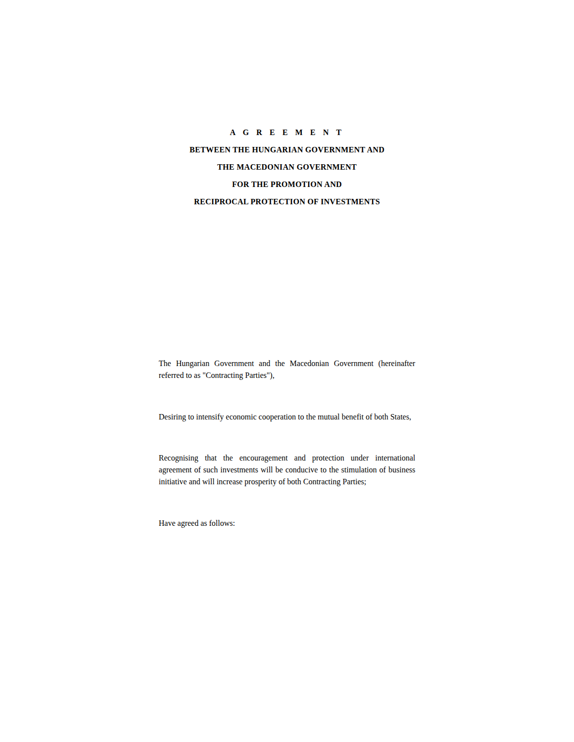A G R E E M E N T
BETWEEN THE HUNGARIAN GOVERNMENT AND
THE MACEDONIAN GOVERNMENT
FOR THE PROMOTION AND
RECIPROCAL PROTECTION OF INVESTMENTS
The Hungarian Government and the Macedonian Government (hereinafter referred to as "Contracting Parties"),
Desiring to intensify economic cooperation to the mutual benefit of both States,
Recognising that the encouragement and protection under international agreement of such investments will be conducive to the stimulation of business initiative and will increase prosperity of both Contracting Parties;
Have agreed as follows: